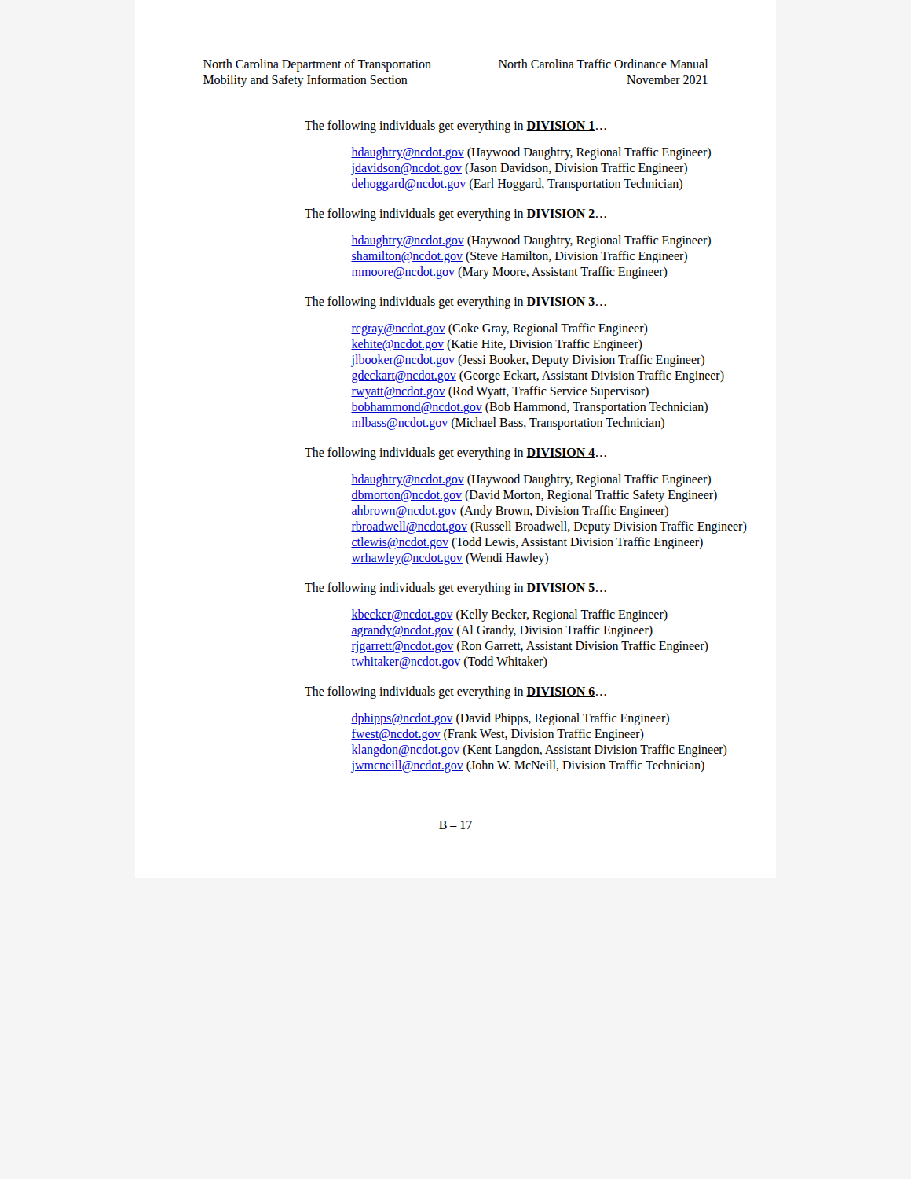| North Carolina Department of Transportation | North Carolina Traffic Ordinance Manual |
| Mobility and Safety Information Section | November 2021 |
The following individuals get everything in DIVISION 1…
hdaughtry@ncdot.gov (Haywood Daughtry, Regional Traffic Engineer)
jdavidson@ncdot.gov (Jason Davidson, Division Traffic Engineer)
dehoggard@ncdot.gov (Earl Hoggard, Transportation Technician)
The following individuals get everything in DIVISION 2…
hdaughtry@ncdot.gov (Haywood Daughtry, Regional Traffic Engineer)
shamilton@ncdot.gov (Steve Hamilton, Division Traffic Engineer)
mmoore@ncdot.gov (Mary Moore, Assistant Traffic Engineer)
The following individuals get everything in DIVISION 3…
rcgray@ncdot.gov (Coke Gray, Regional Traffic Engineer)
kehite@ncdot.gov (Katie Hite, Division Traffic Engineer)
jlbooker@ncdot.gov (Jessi Booker, Deputy Division Traffic Engineer)
gdeckart@ncdot.gov (George Eckart, Assistant Division Traffic Engineer)
rwyatt@ncdot.gov (Rod Wyatt, Traffic Service Supervisor)
bobhammond@ncdot.gov (Bob Hammond, Transportation Technician)
mlbass@ncdot.gov (Michael Bass, Transportation Technician)
The following individuals get everything in DIVISION 4…
hdaughtry@ncdot.gov (Haywood Daughtry, Regional Traffic Engineer)
dbmorton@ncdot.gov (David Morton, Regional Traffic Safety Engineer)
ahbrown@ncdot.gov (Andy Brown, Division Traffic Engineer)
rbroadwell@ncdot.gov (Russell Broadwell, Deputy Division Traffic Engineer)
ctlewis@ncdot.gov (Todd Lewis, Assistant Division Traffic Engineer)
wrhawley@ncdot.gov (Wendi Hawley)
The following individuals get everything in DIVISION 5…
kbecker@ncdot.gov (Kelly Becker, Regional Traffic Engineer)
agrandy@ncdot.gov (Al Grandy, Division Traffic Engineer)
rjgarrett@ncdot.gov (Ron Garrett, Assistant Division Traffic Engineer)
twhitaker@ncdot.gov (Todd Whitaker)
The following individuals get everything in DIVISION 6…
dphipps@ncdot.gov (David Phipps, Regional Traffic Engineer)
fwest@ncdot.gov (Frank West, Division Traffic Engineer)
klangdon@ncdot.gov (Kent Langdon, Assistant Division Traffic Engineer)
jwmcneill@ncdot.gov (John W. McNeill, Division Traffic Technician)
B – 17